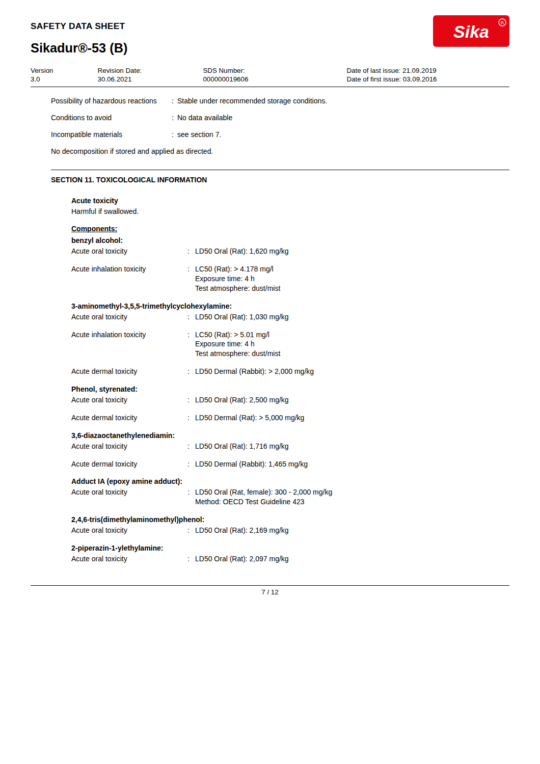SAFETY DATA SHEET
Sikadur®-53 (B)
Sika R
| Version 3.0 | Revision Date: 30.06.2021 | SDS Number: 000000019606 | Date of last issue: 21.09.2019 Date of first issue: 03.09.2016 |
| Possibility of hazardous reactions | : | Stable under recommended storage conditions. |
| Conditions to avoid | : | No data available |
| Incompatible materials | : | see section 7. |
No decomposition if stored and applied as directed.
SECTION 11. TOXICOLOGICAL INFORMATION
Acute toxicity
Harmful if swallowed.
Components:
benzyl alcohol:
| Acute oral toxicity | : | LD50 Oral (Rat): 1,620 mg/kg |
| Acute inhalation toxicity | : | LC50 (Rat): > 4.178 mg/l Exposure time: 4 h Test atmosphere: dust/mist |
3-aminomethyl-3,5,5-trimethylcyclohexylamine:
| Acute oral toxicity | : | LD50 Oral (Rat): 1,030 mg/kg |
| Acute inhalation toxicity | : | LC50 (Rat): > 5.01 mg/l Exposure time: 4 h Test atmosphere: dust/mist |
| Acute dermal toxicity | : | LD50 Dermal (Rabbit): > 2,000 mg/kg |
Phenol, styrenated:
| Acute oral toxicity | : | LD50 Oral (Rat): 2,500 mg/kg |
| Acute dermal toxicity | : | LD50 Dermal (Rat): > 5,000 mg/kg |
3,6-diazaoctanethylenediamin:
| Acute oral toxicity | : | LD50 Oral (Rat): 1,716 mg/kg |
| Acute dermal toxicity | : | LD50 Dermal (Rabbit): 1,465 mg/kg |
Adduct IA (epoxy amine adduct):
| Acute oral toxicity | : | LD50 Oral (Rat, female): 300 - 2,000 mg/kg Method: OECD Test Guideline 423 |
2,4,6-tris(dimethylaminomethyl)phenol:
| Acute oral toxicity | : | LD50 Oral (Rat): 2,169 mg/kg |
2-piperazin-1-ylethylamine:
| Acute oral toxicity | : | LD50 Oral (Rat): 2,097 mg/kg |
7 / 12